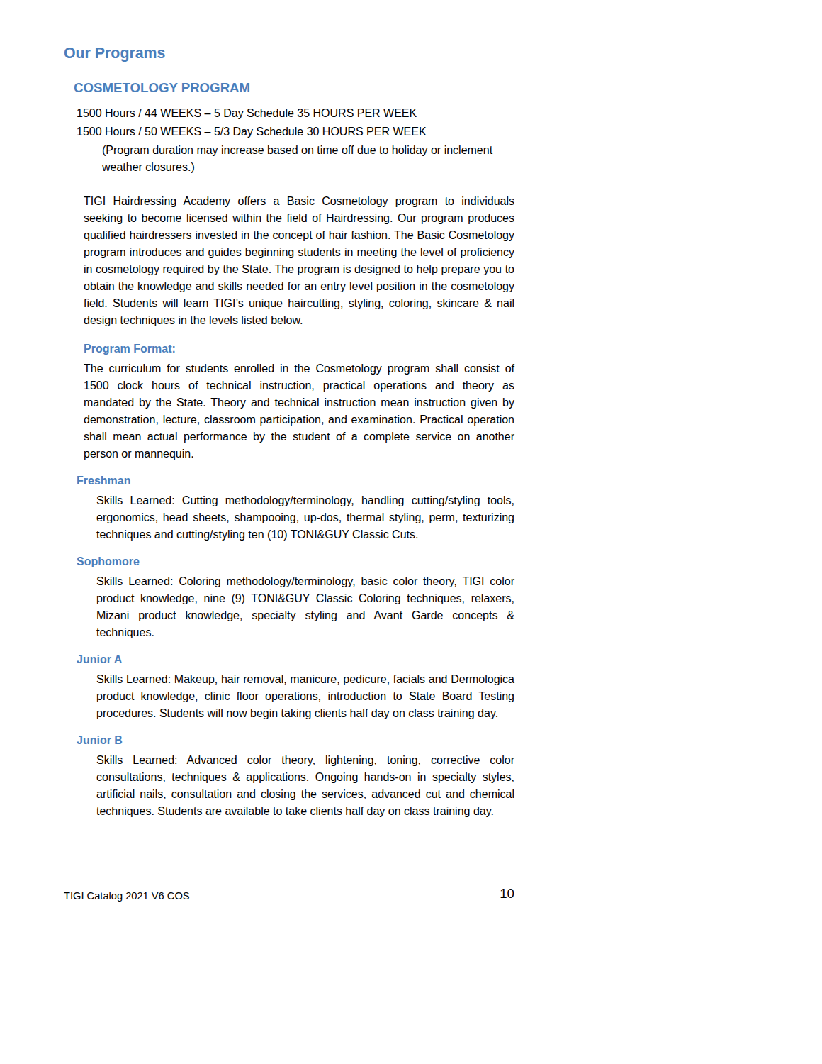Our Programs
COSMETOLOGY PROGRAM
1500 Hours / 44 WEEKS – 5 Day Schedule 35 HOURS PER WEEK
1500 Hours / 50 WEEKS – 5/3 Day Schedule 30 HOURS PER WEEK
(Program duration may increase based on time off due to holiday or inclement weather closures.)
TIGI Hairdressing Academy offers a Basic Cosmetology program to individuals seeking to become licensed within the field of Hairdressing. Our program produces qualified hairdressers invested in the concept of hair fashion. The Basic Cosmetology program introduces and guides beginning students in meeting the level of proficiency in cosmetology required by the State. The program is designed to help prepare you to obtain the knowledge and skills needed for an entry level position in the cosmetology field. Students will learn TIGI’s unique haircutting, styling, coloring, skincare & nail design techniques in the levels listed below.
Program Format:
The curriculum for students enrolled in the Cosmetology program shall consist of 1500 clock hours of technical instruction, practical operations and theory as mandated by the State. Theory and technical instruction mean instruction given by demonstration, lecture, classroom participation, and examination. Practical operation shall mean actual performance by the student of a complete service on another person or mannequin.
Freshman
Skills Learned: Cutting methodology/terminology, handling cutting/styling tools, ergonomics, head sheets, shampooing, up-dos, thermal styling, perm, texturizing techniques and cutting/styling ten (10) TONI&GUY Classic Cuts.
Sophomore
Skills Learned: Coloring methodology/terminology, basic color theory, TIGI color product knowledge, nine (9) TONI&GUY Classic Coloring techniques, relaxers, Mizani product knowledge, specialty styling and Avant Garde concepts & techniques.
Junior A
Skills Learned: Makeup, hair removal, manicure, pedicure, facials and Dermologica product knowledge, clinic floor operations, introduction to State Board Testing procedures. Students will now begin taking clients half day on class training day.
Junior B
Skills Learned: Advanced color theory, lightening, toning, corrective color consultations, techniques & applications. Ongoing hands-on in specialty styles, artificial nails, consultation and closing the services, advanced cut and chemical techniques. Students are available to take clients half day on class training day.
TIGI Catalog 2021 V6 COS 10